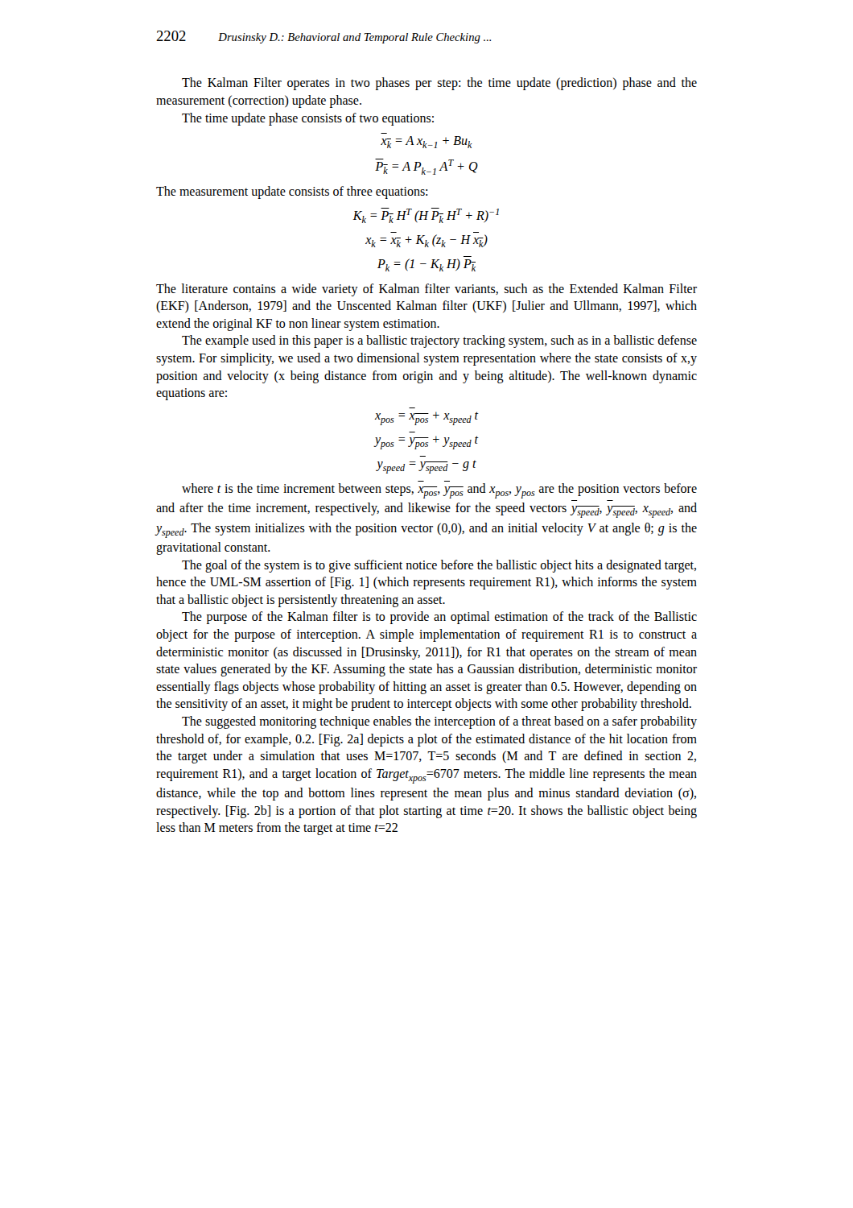2202 Drusinsky D.: Behavioral and Temporal Rule Checking ...
The Kalman Filter operates in two phases per step: the time update (prediction) phase and the measurement (correction) update phase.
The time update phase consists of two equations:
xk = A xk−1 + Buk
Pk = A Pk−1 AT + Q
The measurement update consists of three equations:
Kk = Pk HT (H Pk HT + R)−1
xk = xk + Kk (zk − H xk)
Pk = (1 − Kk H) Pk
The literature contains a wide variety of Kalman filter variants, such as the Extended Kalman Filter (EKF) [Anderson, 1979] and the Unscented Kalman filter (UKF) [Julier and Ullmann, 1997], which extend the original KF to non linear system estimation.
The example used in this paper is a ballistic trajectory tracking system, such as in a ballistic defense system. For simplicity, we used a two dimensional system representation where the state consists of x,y position and velocity (x being distance from origin and y being altitude). The well-known dynamic equations are:
xpos = xpos + xspeed t
ypos = ypos + yspeed t
yspeed = yspeed − g t
where t is the time increment between steps, xpos, ypos and xpos, ypos are the position vectors before and after the time increment, respectively, and likewise for the speed vectors yspeed, yspeed, xspeed, and yspeed. The system initializes with the position vector (0,0), and an initial velocity V at angle θ; g is the gravitational constant.
The goal of the system is to give sufficient notice before the ballistic object hits a designated target, hence the UML-SM assertion of [Fig. 1] (which represents requirement R1), which informs the system that a ballistic object is persistently threatening an asset.
The purpose of the Kalman filter is to provide an optimal estimation of the track of the Ballistic object for the purpose of interception. A simple implementation of requirement R1 is to construct a deterministic monitor (as discussed in [Drusinsky, 2011]), for R1 that operates on the stream of mean state values generated by the KF. Assuming the state has a Gaussian distribution, deterministic monitor essentially flags objects whose probability of hitting an asset is greater than 0.5. However, depending on the sensitivity of an asset, it might be prudent to intercept objects with some other probability threshold.
The suggested monitoring technique enables the interception of a threat based on a safer probability threshold of, for example, 0.2. [Fig. 2a] depicts a plot of the estimated distance of the hit location from the target under a simulation that uses M=1707, T=5 seconds (M and T are defined in section 2, requirement R1), and a target location of Targetxpos=6707 meters. The middle line represents the mean distance, while the top and bottom lines represent the mean plus and minus standard deviation (σ), respectively. [Fig. 2b] is a portion of that plot starting at time t=20. It shows the ballistic object being less than M meters from the target at time t=22